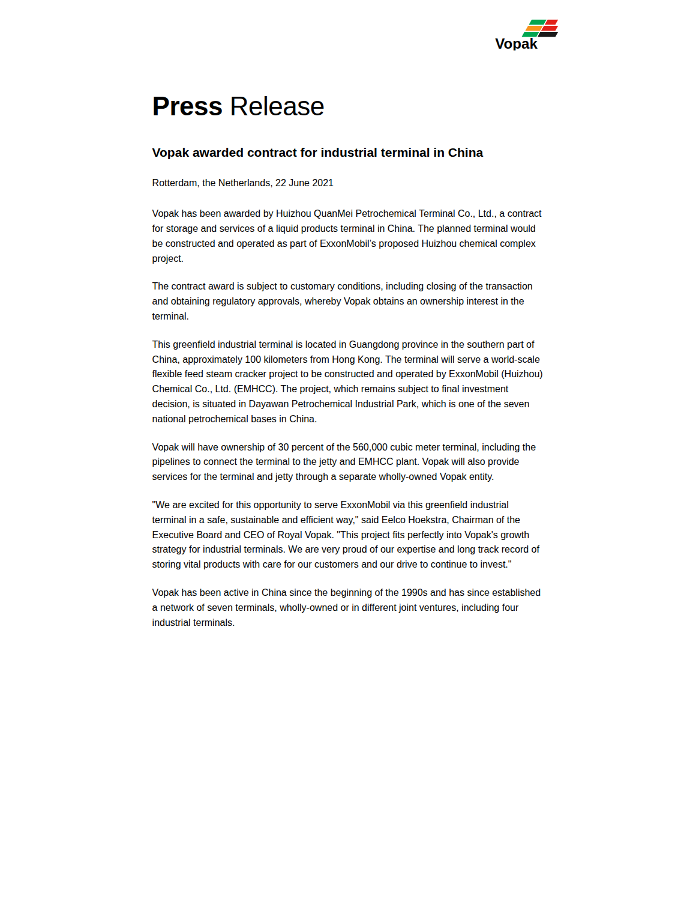Vopak
Press Release
Vopak awarded contract for industrial terminal in China
Rotterdam, the Netherlands, 22 June 2021
Vopak has been awarded by Huizhou QuanMei Petrochemical Terminal Co., Ltd., a contract for storage and services of a liquid products terminal in China. The planned terminal would be constructed and operated as part of ExxonMobil’s proposed Huizhou chemical complex project.
The contract award is subject to customary conditions, including closing of the transaction and obtaining regulatory approvals, whereby Vopak obtains an ownership interest in the terminal.
This greenfield industrial terminal is located in Guangdong province in the southern part of China, approximately 100 kilometers from Hong Kong. The terminal will serve a world-scale flexible feed steam cracker project to be constructed and operated by ExxonMobil (Huizhou) Chemical Co., Ltd. (EMHCC). The project, which remains subject to final investment decision, is situated in Dayawan Petrochemical Industrial Park, which is one of the seven national petrochemical bases in China.
Vopak will have ownership of 30 percent of the 560,000 cubic meter terminal, including the pipelines to connect the terminal to the jetty and EMHCC plant. Vopak will also provide services for the terminal and jetty through a separate wholly-owned Vopak entity.
"We are excited for this opportunity to serve ExxonMobil via this greenfield industrial terminal in a safe, sustainable and efficient way," said Eelco Hoekstra, Chairman of the Executive Board and CEO of Royal Vopak. "This project fits perfectly into Vopak's growth strategy for industrial terminals. We are very proud of our expertise and long track record of storing vital products with care for our customers and our drive to continue to invest."
Vopak has been active in China since the beginning of the 1990s and has since established a network of seven terminals, wholly-owned or in different joint ventures, including four industrial terminals.